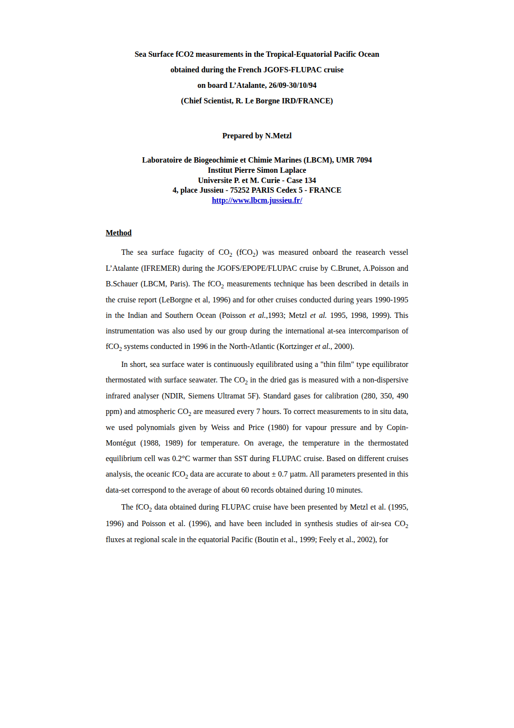Sea Surface fCO2 measurements in the Tropical-Equatorial Pacific Ocean
obtained during the French JGOFS-FLUPAC cruise
on board L’Atalante, 26/09-30/10/94
(Chief Scientist, R. Le Borgne IRD/FRANCE)
Prepared by N.Metzl
Laboratoire de Biogeochimie et Chimie Marines (LBCM), UMR 7094
Institut Pierre Simon Laplace
Universite P. et M. Curie - Case 134
4, place Jussieu - 75252 PARIS Cedex 5 - FRANCE
http://www.lbcm.jussieu.fr/
Method
The sea surface fugacity of CO2 (fCO2) was measured onboard the reasearch vessel L’Atalante (IFREMER) during the JGOFS/EPOPE/FLUPAC cruise by C.Brunet, A.Poisson and B.Schauer (LBCM, Paris). The fCO2 measurements technique has been described in details in the cruise report (LeBorgne et al, 1996) and for other cruises conducted during years 1990-1995 in the Indian and Southern Ocean (Poisson et al.,1993; Metzl et al. 1995, 1998, 1999). This instrumentation was also used by our group during the international at-sea intercomparison of fCO2 systems conducted in 1996 in the North-Atlantic (Kortzinger et al., 2000).
In short, sea surface water is continuously equilibrated using a "thin film" type equilibrator thermostated with surface seawater. The CO2 in the dried gas is measured with a non-dispersive infrared analyser (NDIR, Siemens Ultramat 5F). Standard gases for calibration (280, 350, 490 ppm) and atmospheric CO2 are measured every 7 hours. To correct measurements to in situ data, we used polynomials given by Weiss and Price (1980) for vapour pressure and by Copin-Montégut (1988, 1989) for temperature. On average, the temperature in the thermostated equilibrium cell was 0.2°C warmer than SST during FLUPAC cruise. Based on different cruises analysis, the oceanic fCO2 data are accurate to about ± 0.7 µatm. All parameters presented in this data-set correspond to the average of about 60 records obtained during 10 minutes.
The fCO2 data obtained during FLUPAC cruise have been presented by Metzl et al. (1995, 1996) and Poisson et al. (1996), and have been included in synthesis studies of air-sea CO2 fluxes at regional scale in the equatorial Pacific (Boutin et al., 1999; Feely et al., 2002), for